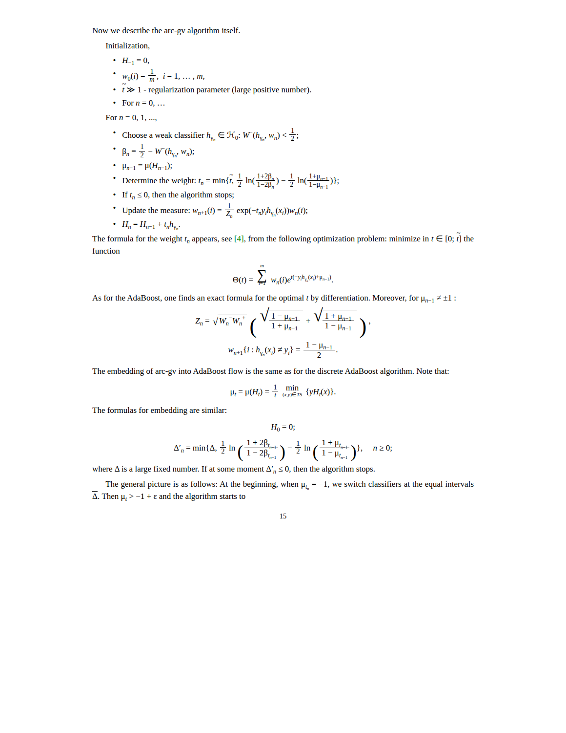Now we describe the arc-gv algorithm itself.
Initialization,
H−1 = 0,
w0(i) = 1 m, i = 1, … , m,
t ≫ 1 - regularization parameter (large positive number).
For n = 0, …
For n = 0, 1, ...,
Choose a weak classifier hγn ∈ ℋ0: W−(hγn, wn) < 12;
βn = 12 − W−(hγn, wn);
μn−1 = μ(Hn−1);
Determine the weight: tn = min{t, 12 ln(1+2βn 1−2βn) − 12 ln(1+μn−11−μn−1)};
If tn ≤ 0, then the algorithm stops;
Update the measure: wn+1(i) = 1 Zn exp(−tnyihγn(xi))wn(i);
Hn = Hn−1 + tnhγn.
The formula for the weight tn appears, see [4], from the following optimization problem: minimize in t ∈ [0; t] the function
Θ(t) = m∑i=1 wn(i)et(−yihγn(xi)+μn−1).
As for the AdaBoost, one finds an exact formula for the optimal t by differentiation. Moreover, for μn−1 ≠ ±1 :
Zn = Wn−Wn+ ( 1 − μn−11 + μn−1 + 1 + μn−11 − μn−1 ) ,
wn+1{i : hγn(xi) ≠ yi} = 1 − μn−12.
The embedding of arc-gv into AdaBoost flow is the same as for the discrete AdaBoost algorithm. Note that:
μt = μ(Ht) = 1 t min(x,y)∈TS {yHt(x)}.
The formulas for embedding are similar:
H0 = 0;
Δ′n = min{Δ, 12 ln (1 + 2βtn−11 − 2βtn−1) − 12 ln (1 + μtn−11 − μtn−1)}, n ≥ 0;
where Δ is a large fixed number. If at some moment Δ′n ≤ 0, then the algorithm stops.
The general picture is as follows: At the beginning, when μtn = −1, we switch classifiers at the equal intervals Δ. Then μt > −1 + ε and the algorithm starts to
15